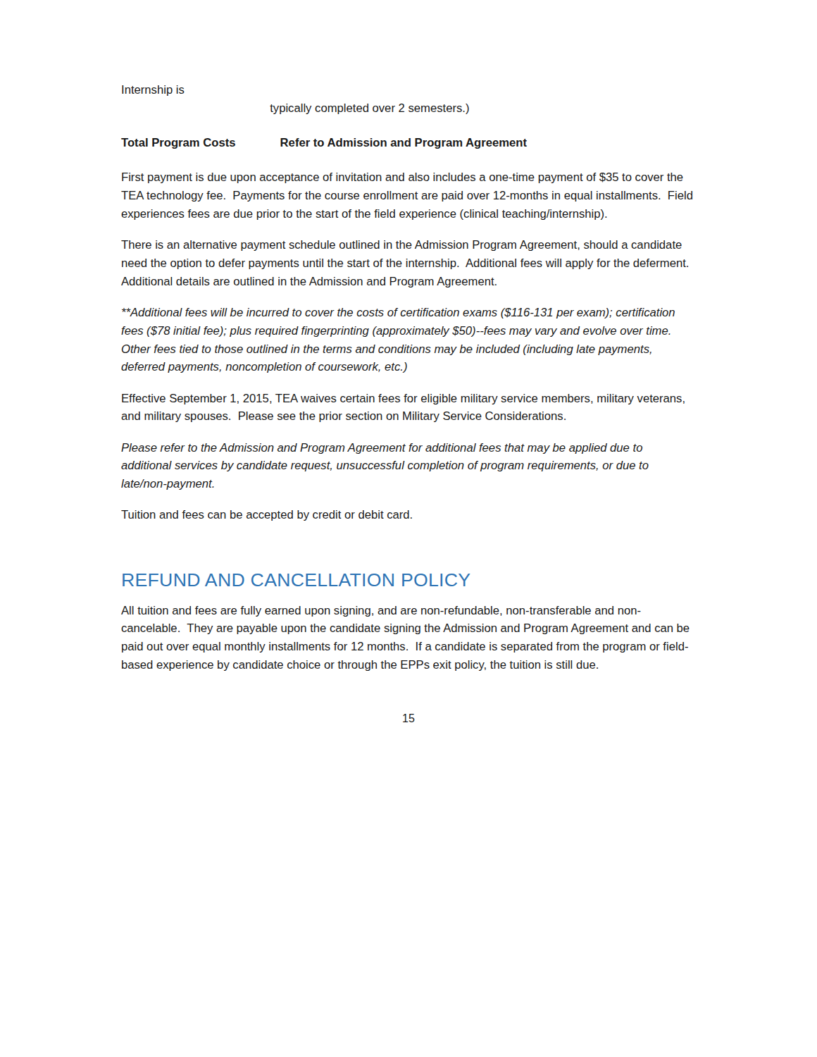Internship is
typically completed over 2 semesters.)
Total Program Costs Refer to Admission and Program Agreement
First payment is due upon acceptance of invitation and also includes a one-time payment of $35 to cover the TEA technology fee. Payments for the course enrollment are paid over 12-months in equal installments. Field experiences fees are due prior to the start of the field experience (clinical teaching/internship).
There is an alternative payment schedule outlined in the Admission Program Agreement, should a candidate need the option to defer payments until the start of the internship. Additional fees will apply for the deferment. Additional details are outlined in the Admission and Program Agreement.
**Additional fees will be incurred to cover the costs of certification exams ($116-131 per exam); certification fees ($78 initial fee); plus required fingerprinting (approximately $50)--fees may vary and evolve over time. Other fees tied to those outlined in the terms and conditions may be included (including late payments, deferred payments, noncompletion of coursework, etc.)
Effective September 1, 2015, TEA waives certain fees for eligible military service members, military veterans, and military spouses. Please see the prior section on Military Service Considerations.
Please refer to the Admission and Program Agreement for additional fees that may be applied due to additional services by candidate request, unsuccessful completion of program requirements, or due to late/non-payment.
Tuition and fees can be accepted by credit or debit card.
REFUND AND CANCELLATION POLICY
All tuition and fees are fully earned upon signing, and are non-refundable, non-transferable and non-cancelable. They are payable upon the candidate signing the Admission and Program Agreement and can be paid out over equal monthly installments for 12 months. If a candidate is separated from the program or field-based experience by candidate choice or through the EPPs exit policy, the tuition is still due.
15